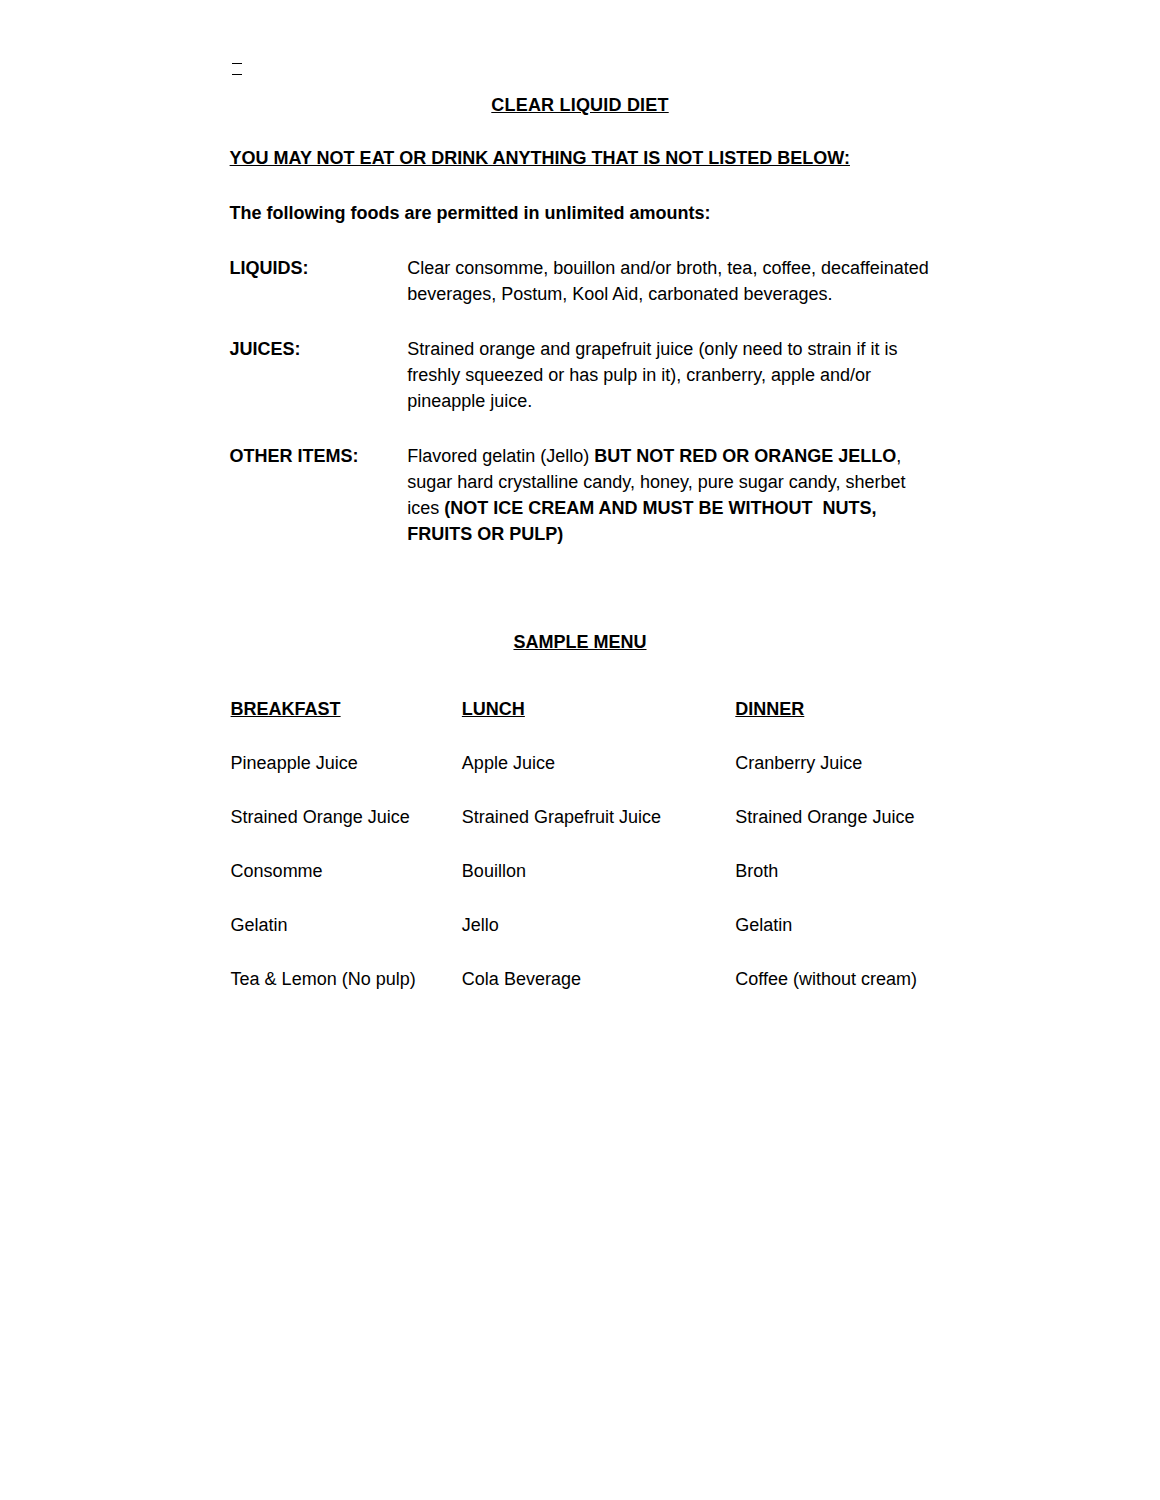CLEAR LIQUID DIET
YOU MAY NOT EAT OR DRINK ANYTHING THAT IS NOT LISTED BELOW:
The following foods are permitted in unlimited amounts:
| LIQUIDS: | Clear consomme, bouillon and/or broth, tea, coffee, decaffeinated beverages, Postum, Kool Aid, carbonated beverages. |
| JUICES: | Strained orange and grapefruit juice (only need to strain if it is freshly squeezed or has pulp in it), cranberry, apple and/or pineapple juice. |
| OTHER ITEMS: | Flavored gelatin (Jello) BUT NOT RED OR ORANGE JELLO , sugar hard crystalline candy, honey, pure sugar candy, sherbet ices (NOT ICE CREAM AND MUST BE WITHOUT NUTS, FRUITS OR PULP) |
SAMPLE MENU
| BREAKFAST | LUNCH | DINNER |
| --- | --- | --- |
| Pineapple Juice | Apple Juice | Cranberry Juice |
| Strained Orange Juice | Strained Grapefruit Juice | Strained Orange Juice |
| Consomme | Bouillon | Broth |
| Gelatin | Jello | Gelatin |
| Tea & Lemon (No pulp) | Cola Beverage | Coffee (without cream) |